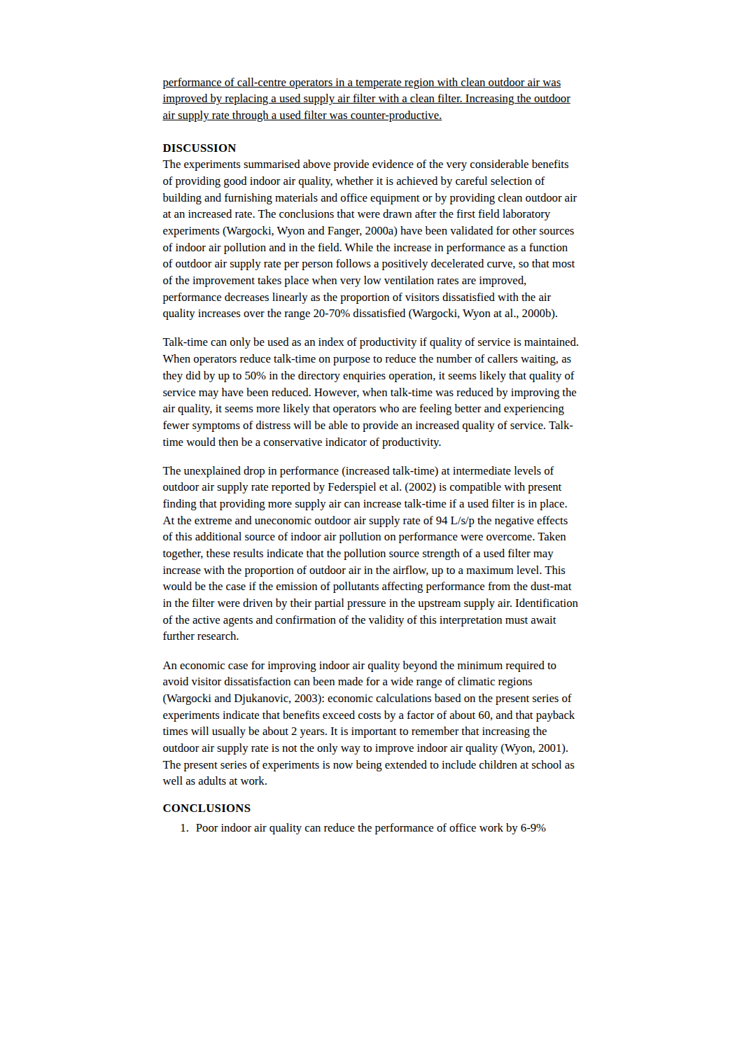performance of call-centre operators in a temperate region with clean outdoor air was improved by replacing a used supply air filter with a clean filter. Increasing the outdoor air supply rate through a used filter was counter-productive.
DISCUSSION
The experiments summarised above provide evidence of the very considerable benefits of providing good indoor air quality, whether it is achieved by careful selection of building and furnishing materials and office equipment or by providing clean outdoor air at an increased rate. The conclusions that were drawn after the first field laboratory experiments (Wargocki, Wyon and Fanger, 2000a) have been validated for other sources of indoor air pollution and in the field. While the increase in performance as a function of outdoor air supply rate per person follows a positively decelerated curve, so that most of the improvement takes place when very low ventilation rates are improved, performance decreases linearly as the proportion of visitors dissatisfied with the air quality increases over the range 20-70% dissatisfied (Wargocki, Wyon at al., 2000b).
Talk-time can only be used as an index of productivity if quality of service is maintained. When operators reduce talk-time on purpose to reduce the number of callers waiting, as they did by up to 50% in the directory enquiries operation, it seems likely that quality of service may have been reduced. However, when talk-time was reduced by improving the air quality, it seems more likely that operators who are feeling better and experiencing fewer symptoms of distress will be able to provide an increased quality of service. Talk-time would then be a conservative indicator of productivity.
The unexplained drop in performance (increased talk-time) at intermediate levels of outdoor air supply rate reported by Federspiel et al. (2002) is compatible with present finding that providing more supply air can increase talk-time if a used filter is in place. At the extreme and uneconomic outdoor air supply rate of 94 L/s/p the negative effects of this additional source of indoor air pollution on performance were overcome. Taken together, these results indicate that the pollution source strength of a used filter may increase with the proportion of outdoor air in the airflow, up to a maximum level. This would be the case if the emission of pollutants affecting performance from the dust-mat in the filter were driven by their partial pressure in the upstream supply air. Identification of the active agents and confirmation of the validity of this interpretation must await further research.
An economic case for improving indoor air quality beyond the minimum required to avoid visitor dissatisfaction can been made for a wide range of climatic regions (Wargocki and Djukanovic, 2003): economic calculations based on the present series of experiments indicate that benefits exceed costs by a factor of about 60, and that payback times will usually be about 2 years. It is important to remember that increasing the outdoor air supply rate is not the only way to improve indoor air quality (Wyon, 2001). The present series of experiments is now being extended to include children at school as well as adults at work.
CONCLUSIONS
Poor indoor air quality can reduce the performance of office work by 6-9%